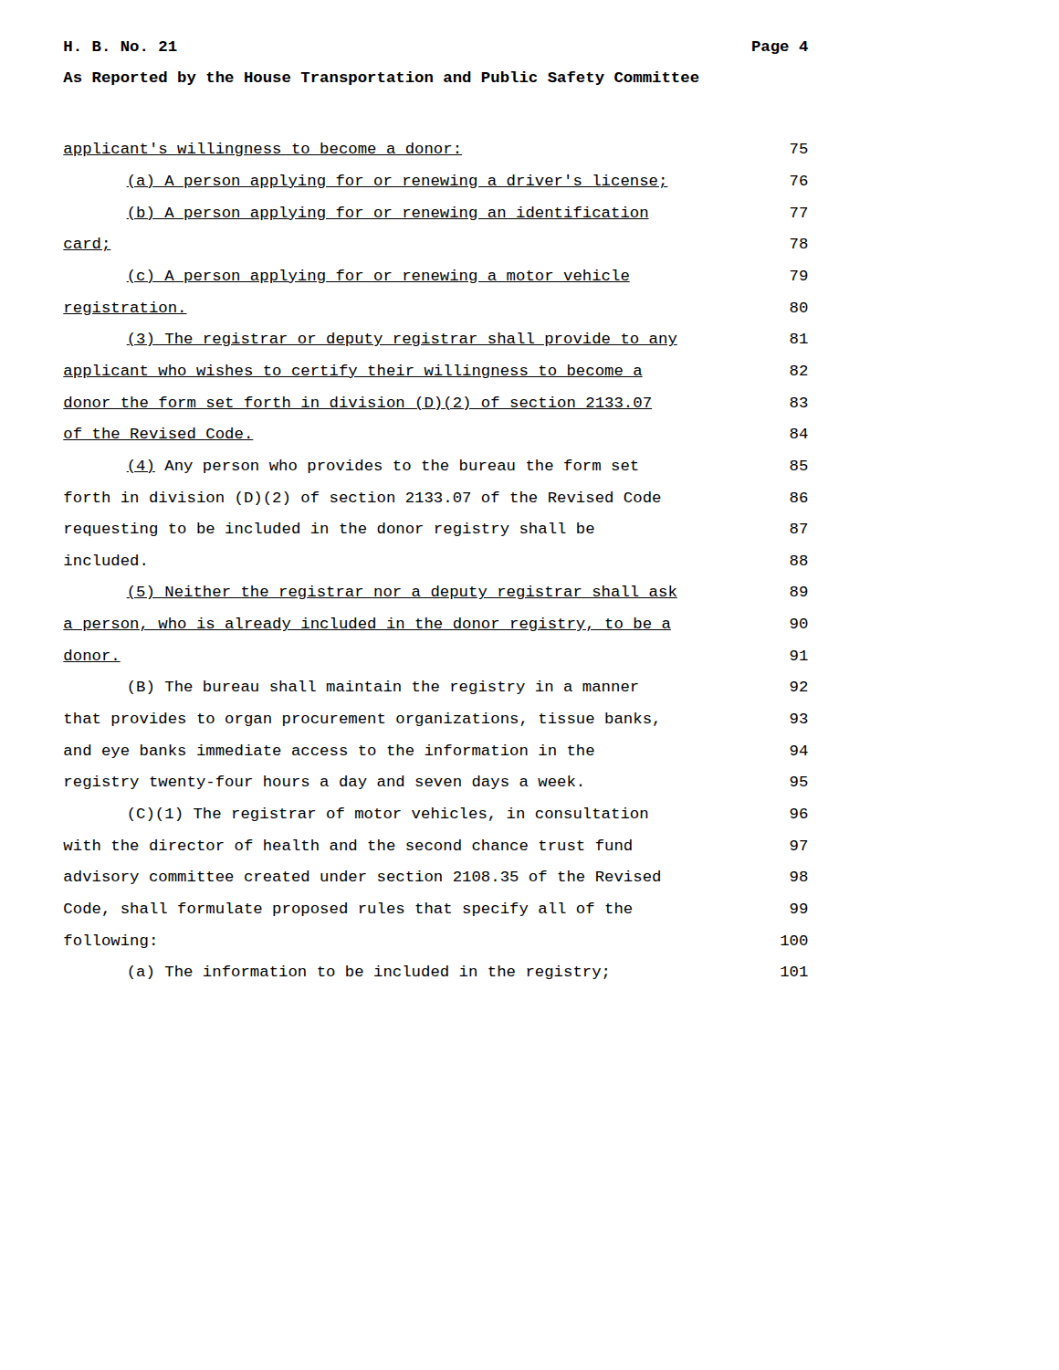H. B. No. 21 Page 4
As Reported by the House Transportation and Public Safety Committee
applicant's willingness to become a donor: 75
(a) A person applying for or renewing a driver's license; 76
(b) A person applying for or renewing an identification 77
card; 78
(c) A person applying for or renewing a motor vehicle 79
registration. 80
(3) The registrar or deputy registrar shall provide to any 81
applicant who wishes to certify their willingness to become a 82
donor the form set forth in division (D)(2) of section 2133.07 83
of the Revised Code. 84
(4) Any person who provides to the bureau the form set 85
forth in division (D)(2) of section 2133.07 of the Revised Code 86
requesting to be included in the donor registry shall be 87
included. 88
(5) Neither the registrar nor a deputy registrar shall ask 89
a person, who is already included in the donor registry, to be a 90
donor. 91
(B) The bureau shall maintain the registry in a manner 92
that provides to organ procurement organizations, tissue banks, 93
and eye banks immediate access to the information in the 94
registry twenty-four hours a day and seven days a week. 95
(C)(1) The registrar of motor vehicles, in consultation 96
with the director of health and the second chance trust fund 97
advisory committee created under section 2108.35 of the Revised 98
Code, shall formulate proposed rules that specify all of the 99
following: 100
(a) The information to be included in the registry; 101